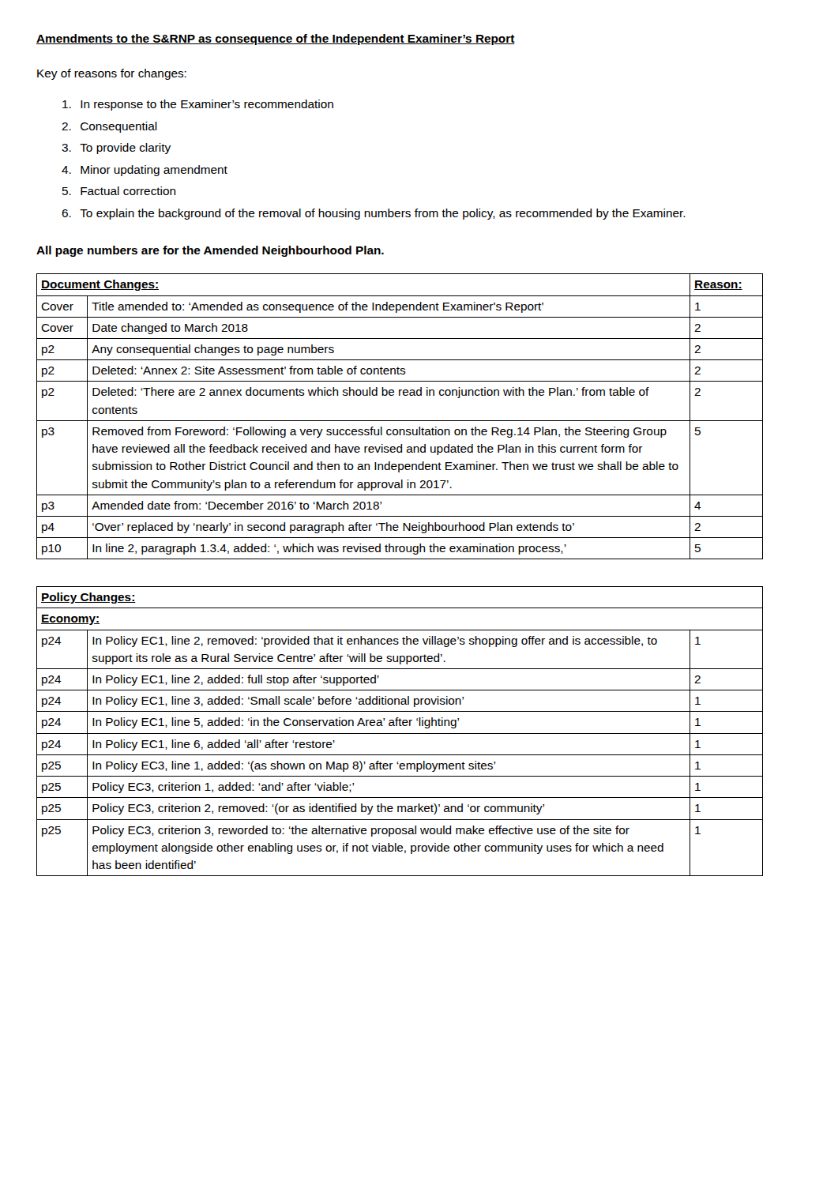Amendments to the S&RNP as consequence of the Independent Examiner’s Report
Key of reasons for changes:
In response to the Examiner’s recommendation
Consequential
To provide clarity
Minor updating amendment
Factual correction
To explain the background of the removal of housing numbers from the policy, as recommended by the Examiner.
All page numbers are for the Amended Neighbourhood Plan.
| Document Changes: | Reason: |
| Cover | Title amended to: ‘Amended as consequence of the Independent Examiner's Report’ | 1 |
| Cover | Date changed to March 2018 | 2 |
| p2 | Any consequential changes to page numbers | 2 |
| p2 | Deleted: ‘Annex 2: Site Assessment’ from table of contents | 2 |
| p2 | Deleted: ‘There are 2 annex documents which should be read in conjunction with the Plan.’ from table of contents | 2 |
| p3 | Removed from Foreword: ‘Following a very successful consultation on the Reg.14 Plan, the Steering Group have reviewed all the feedback received and have revised and updated the Plan in this current form for submission to Rother District Council and then to an Independent Examiner. Then we trust we shall be able to submit the Community’s plan to a referendum for approval in 2017’. | 5 |
| p3 | Amended date from: ‘December 2016’ to ‘March 2018’ | 4 |
| p4 | ‘Over’ replaced by ‘nearly’ in second paragraph after ‘The Neighbourhood Plan extends to’ | 2 |
| p10 | In line 2, paragraph 1.3.4, added: ‘, which was revised through the examination process,’ | 5 |
| Policy Changes: |
| Economy: |
| p24 | In Policy EC1, line 2, removed: ‘provided that it enhances the village’s shopping offer and is accessible, to support its role as a Rural Service Centre’ after ‘will be supported’. | 1 |
| p24 | In Policy EC1, line 2, added: full stop after ‘supported’ | 2 |
| p24 | In Policy EC1, line 3, added: ‘Small scale’ before ‘additional provision’ | 1 |
| p24 | In Policy EC1, line 5, added: ‘in the Conservation Area’ after ‘lighting’ | 1 |
| p24 | In Policy EC1, line 6, added ‘all’ after ‘restore’ | 1 |
| p25 | In Policy EC3, line 1, added: ‘(as shown on Map 8)’ after ‘employment sites’ | 1 |
| p25 | Policy EC3, criterion 1, added: ‘and’ after ‘viable;’ | 1 |
| p25 | Policy EC3, criterion 2, removed: ‘(or as identified by the market)’ and ‘or community’ | 1 |
| p25 | Policy EC3, criterion 3, reworded to: ‘the alternative proposal would make effective use of the site for employment alongside other enabling uses or, if not viable, provide other community uses for which a need has been identified’ | 1 |